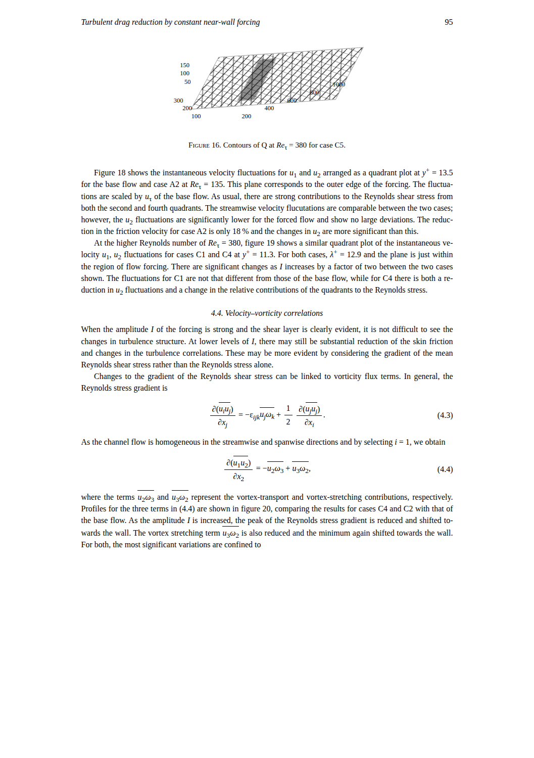Turbulent drag reduction by constant near-wall forcing 95
150 100 50 300 200 100 200 400 600 800 1000
Figure 16. Contours of Q at Reτ = 380 for case C5.
Figure 18 shows the instantaneous velocity fluctuations for u1 and u2 arranged as a quadrant plot at y+ = 13.5 for the base flow and case A2 at Reτ = 135. This plane corresponds to the outer edge of the forcing. The fluctuations are scaled by uτ of the base flow. As usual, there are strong contributions to the Reynolds shear stress from both the second and fourth quadrants. The streamwise velocity flucutations are comparable between the two cases; however, the u2 fluctuations are significantly lower for the forced flow and show no large deviations. The reduction in the friction velocity for case A2 is only 18 % and the changes in u2 are more significant than this.
At the higher Reynolds number of Reτ = 380, figure 19 shows a similar quadrant plot of the instantaneous velocity u1, u2 fluctuations for cases C1 and C4 at y+ = 11.3. For both cases, λ+ = 12.9 and the plane is just within the region of flow forcing. There are significant changes as I increases by a factor of two between the two cases shown. The fluctuations for C1 are not that different from those of the base flow, while for C4 there is both a reduction in u2 fluctuations and a change in the relative contributions of the quadrants to the Reynolds stress.
4.4. Velocity–vorticity correlations
When the amplitude I of the forcing is strong and the shear layer is clearly evident, it is not difficult to see the changes in turbulence structure. At lower levels of I, there may still be substantial reduction of the skin friction and changes in the turbulence correlations. These may be more evident by considering the gradient of the mean Reynolds shear stress rather than the Reynolds stress alone.
Changes to the gradient of the Reynolds shear stress can be linked to vorticity flux terms. In general, the Reynolds stress gradient is
∂(uiuj) ∂xj = −εijkujωk + 1 2 ∂(ujuj) ∂xi .
(4.3)
As the channel flow is homogeneous in the streamwise and spanwise directions and by selecting i = 1, we obtain
∂(u1u2) ∂x2 = −u2ω3 + u3ω2,
(4.4)
where the terms u2ω3 and u3ω2 represent the vortex-transport and vortex-stretching contributions, respectively. Profiles for the three terms in (4.4) are shown in figure 20, comparing the results for cases C4 and C2 with that of the base flow. As the amplitude I is increased, the peak of the Reynolds stress gradient is reduced and shifted towards the wall. The vortex stretching term u3ω2 is also reduced and the minimum again shifted towards the wall. For both, the most significant variations are confined to